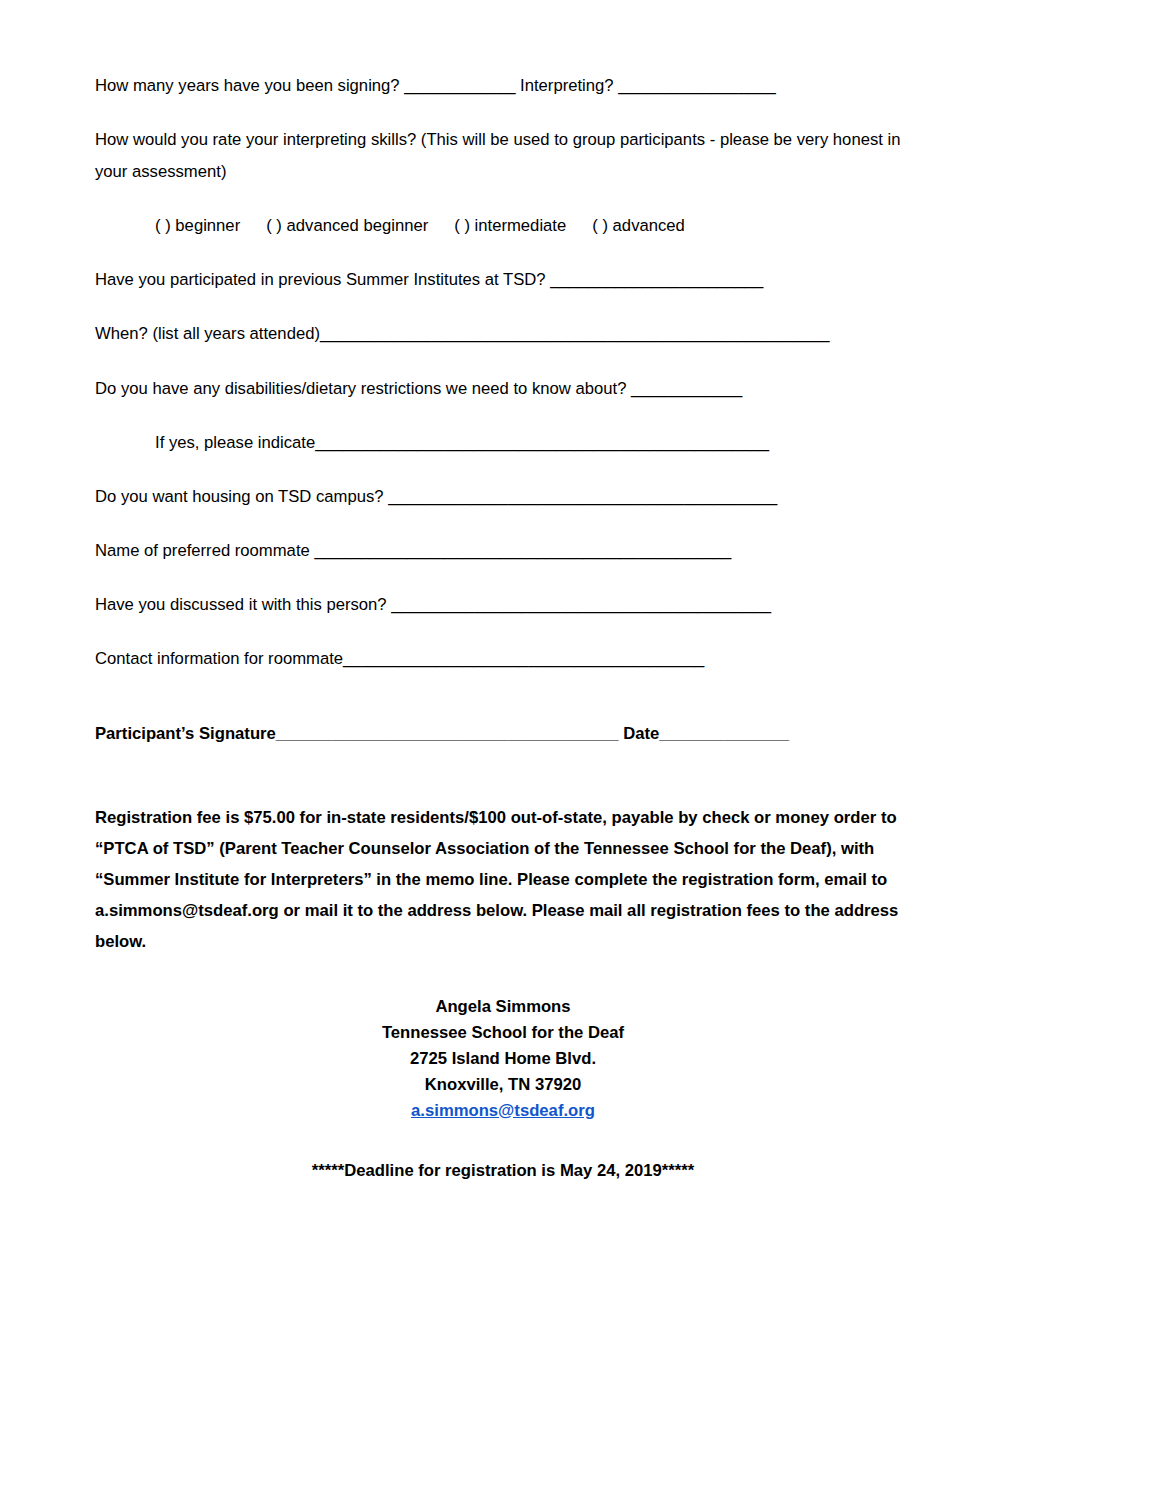How many years have you been signing? ____________ Interpreting? _________________
How would you rate your interpreting skills? (This will be used to group participants - please be very honest in your assessment)
( ) beginner ( ) advanced beginner ( ) intermediate ( ) advanced
Have you participated in previous Summer Institutes at TSD? _______________________
When? (list all years attended)_______________________________________________________
Do you have any disabilities/dietary restrictions we need to know about? ____________
If yes, please indicate_________________________________________________
Do you want housing on TSD campus? __________________________________________
Name of preferred roommate _____________________________________________
Have you discussed it with this person? _________________________________________
Contact information for roommate_______________________________________
Participant’s Signature_____________________________________ Date______________
Registration fee is $75.00 for in-state residents/$100 out-of-state, payable by check or money order to “PTCA of TSD” (Parent Teacher Counselor Association of the Tennessee School for the Deaf), with “Summer Institute for Interpreters” in the memo line. Please complete the registration form, email to a.simmons@tsdeaf.org or mail it to the address below. Please mail all registration fees to the address below.
Angela Simmons
Tennessee School for the Deaf
2725 Island Home Blvd.
Knoxville, TN 37920
a.simmons@tsdeaf.org
*****Deadline for registration is May 24, 2019*****